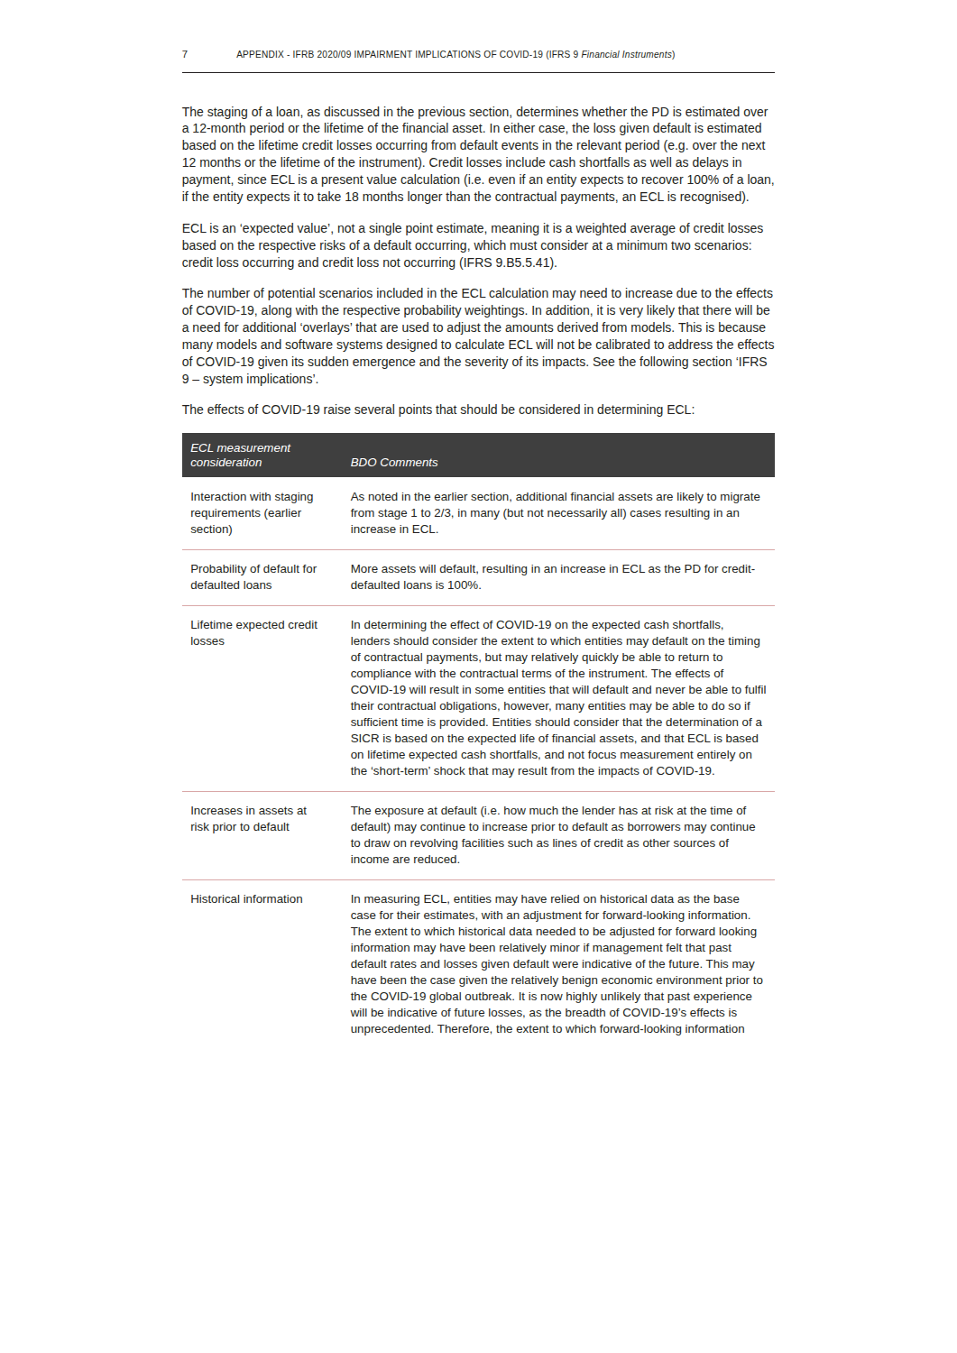7
Appendix - IFRB 2020/09 Impairment Implications of COVID-19 (IFRS 9 Financial Instruments)
The staging of a loan, as discussed in the previous section, determines whether the PD is estimated over a 12-month period or the lifetime of the financial asset. In either case, the loss given default is estimated based on the lifetime credit losses occurring from default events in the relevant period (e.g. over the next 12 months or the lifetime of the instrument). Credit losses include cash shortfalls as well as delays in payment, since ECL is a present value calculation (i.e. even if an entity expects to recover 100% of a loan, if the entity expects it to take 18 months longer than the contractual payments, an ECL is recognised).
ECL is an ‘expected value’, not a single point estimate, meaning it is a weighted average of credit losses based on the respective risks of a default occurring, which must consider at a minimum two scenarios: credit loss occurring and credit loss not occurring (IFRS 9.B5.5.41).
The number of potential scenarios included in the ECL calculation may need to increase due to the effects of COVID-19, along with the respective probability weightings. In addition, it is very likely that there will be a need for additional ‘overlays’ that are used to adjust the amounts derived from models. This is because many models and software systems designed to calculate ECL will not be calibrated to address the effects of COVID-19 given its sudden emergence and the severity of its impacts. See the following section ‘IFRS 9 – system implications’.
The effects of COVID-19 raise several points that should be considered in determining ECL:
| ECL measurement consideration | BDO Comments |
| --- | --- |
| Interaction with staging requirements (earlier section) | As noted in the earlier section, additional financial assets are likely to migrate from stage 1 to 2/3, in many (but not necessarily all) cases resulting in an increase in ECL. |
| Probability of default for defaulted loans | More assets will default, resulting in an increase in ECL as the PD for credit-defaulted loans is 100%. |
| Lifetime expected credit losses | In determining the effect of COVID-19 on the expected cash shortfalls, lenders should consider the extent to which entities may default on the timing of contractual payments, but may relatively quickly be able to return to compliance with the contractual terms of the instrument. The effects of COVID-19 will result in some entities that will default and never be able to fulfil their contractual obligations, however, many entities may be able to do so if sufficient time is provided. Entities should consider that the determination of a SICR is based on the expected life of financial assets, and that ECL is based on lifetime expected cash shortfalls, and not focus measurement entirely on the ‘short-term’ shock that may result from the impacts of COVID-19. |
| Increases in assets at risk prior to default | The exposure at default (i.e. how much the lender has at risk at the time of default) may continue to increase prior to default as borrowers may continue to draw on revolving facilities such as lines of credit as other sources of income are reduced. |
| Historical information | In measuring ECL, entities may have relied on historical data as the base case for their estimates, with an adjustment for forward-looking information. The extent to which historical data needed to be adjusted for forward looking information may have been relatively minor if management felt that past default rates and losses given default were indicative of the future. This may have been the case given the relatively benign economic environment prior to the COVID-19 global outbreak. It is now highly unlikely that past experience will be indicative of future losses, as the breadth of COVID-19’s effects is unprecedented. Therefore, the extent to which forward-looking information |